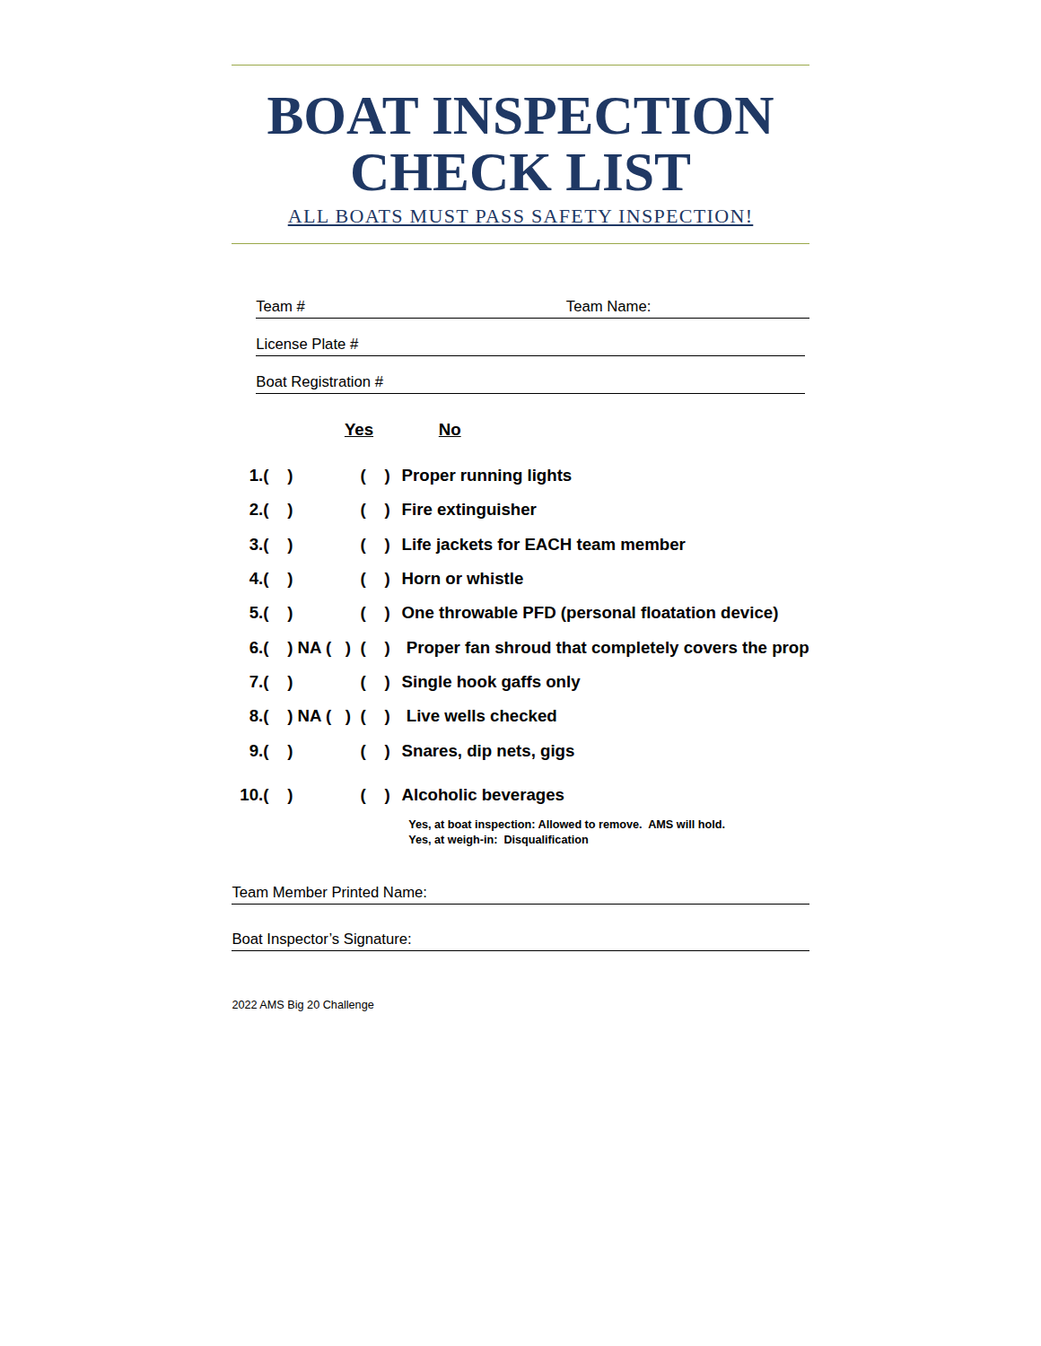BOAT INSPECTION
CHECK LIST
ALL BOATS MUST PASS SAFETY INSPECTION!
Team # Team Name:
License Plate #
Boat Registration #
Yes No
| 1. | ( ) | ( ) | Proper running lights |
| 2. | ( ) | ( ) | Fire extinguisher |
| 3. | ( ) | ( ) | Life jackets for EACH team member |
| 4. | ( ) | ( ) | Horn or whistle |
| 5. | ( ) | ( ) | One throwable PFD (personal floatation device) |
| 6. | ( ) NA ( ) | ( ) | Proper fan shroud that completely covers the prop |
| 7. | ( ) | ( ) | Single hook gaffs only |
| 8. | ( ) NA ( ) | ( ) | Live wells checked |
| 9. | ( ) | ( ) | Snares, dip nets, gigs |
| 10. | ( ) | ( ) | Alcoholic beverages |
Yes, at boat inspection: Allowed to remove. AMS will hold.
Yes, at weigh-in: Disqualification
Team Member Printed Name:
Boat Inspector’s Signature:
2022 AMS Big 20 Challenge